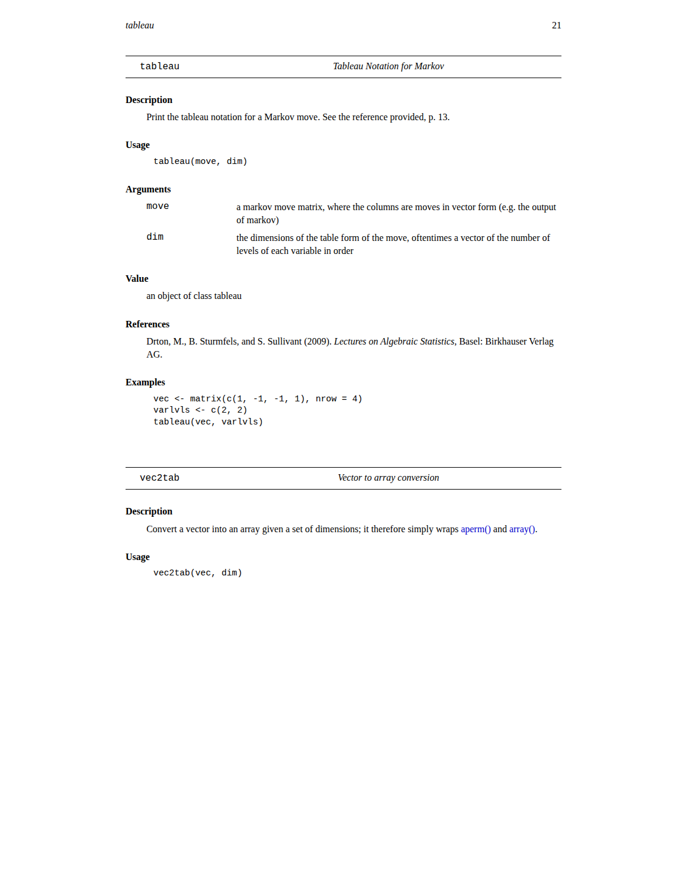tableau 21
tableau Tableau Notation for Markov
Description
Print the tableau notation for a Markov move. See the reference provided, p. 13.
Usage
tableau(move, dim)
Arguments
move
a markov move matrix, where the columns are moves in vector form (e.g. the output of markov)
dim
the dimensions of the table form of the move, oftentimes a vector of the number of levels of each variable in order
Value
an object of class tableau
References
Drton, M., B. Sturmfels, and S. Sullivant (2009). Lectures on Algebraic Statistics, Basel: Birkhauser Verlag AG.
Examples
vec <- matrix(c(1, -1, -1, 1), nrow = 4)
varlvls <- c(2, 2)
tableau(vec, varlvls)
vec2tab Vector to array conversion
Description
Convert a vector into an array given a set of dimensions; it therefore simply wraps aperm() and array().
Usage
vec2tab(vec, dim)